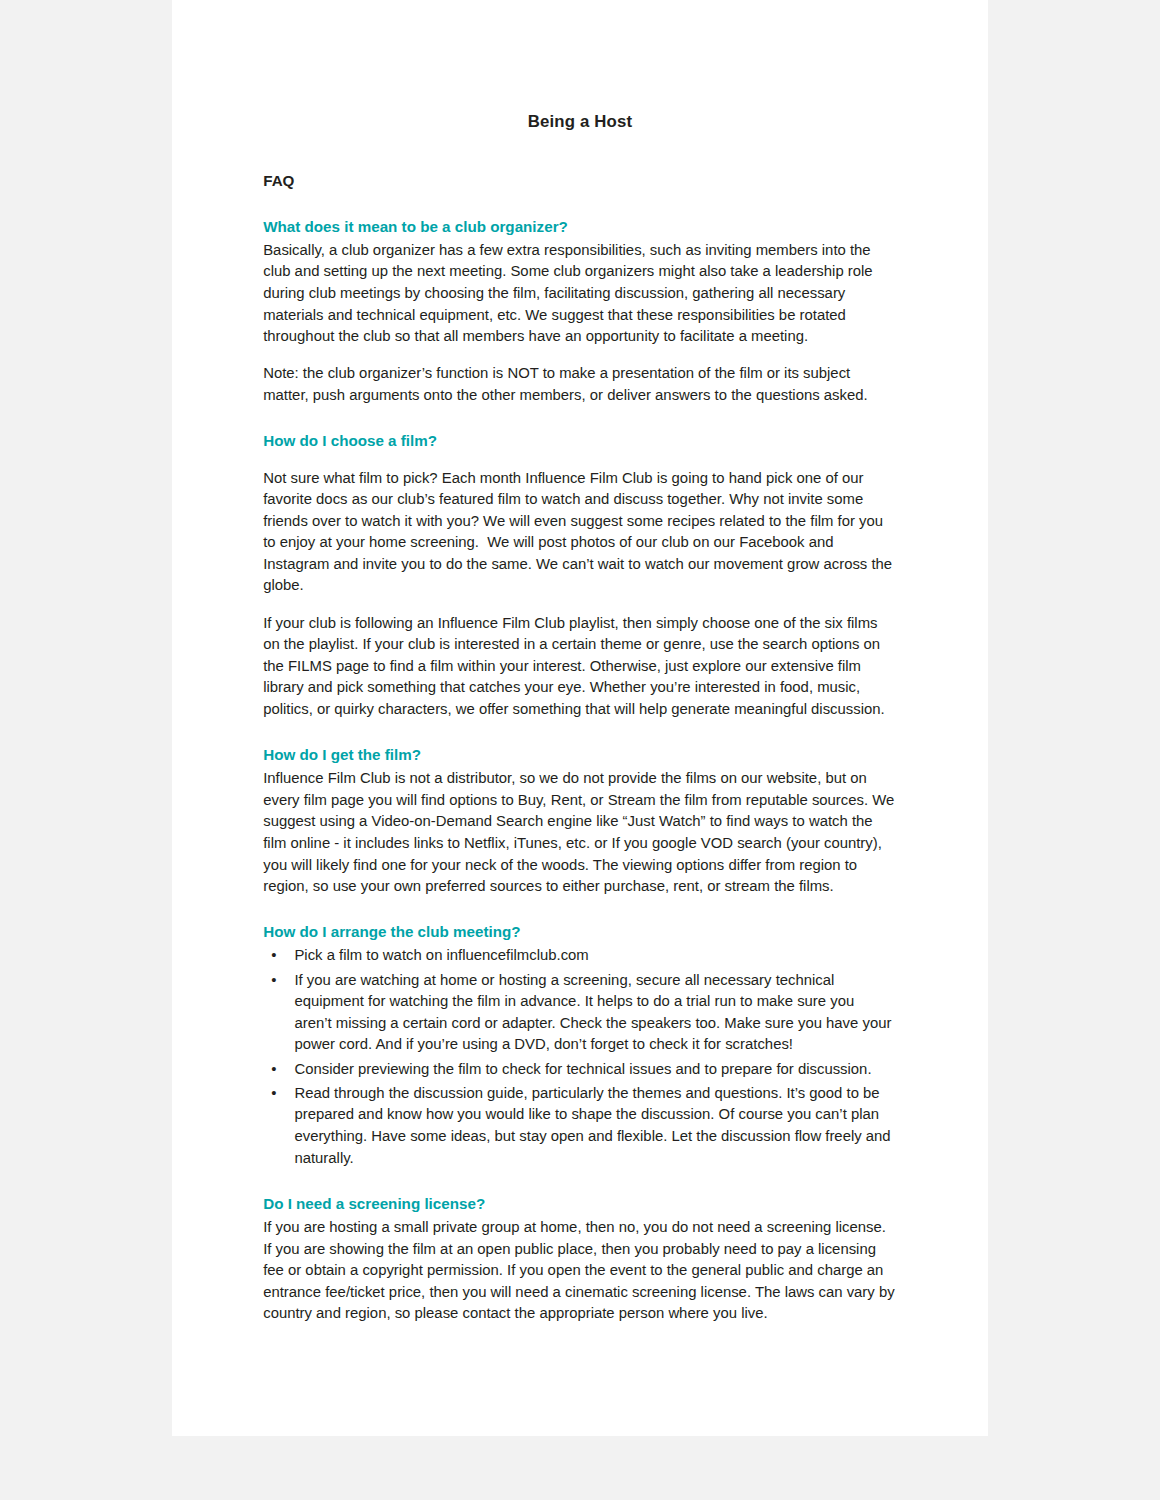Being a Host
FAQ
What does it mean to be a club organizer?
Basically, a club organizer has a few extra responsibilities, such as inviting members into the club and setting up the next meeting. Some club organizers might also take a leadership role during club meetings by choosing the film, facilitating discussion, gathering all necessary materials and technical equipment, etc. We suggest that these responsibilities be rotated throughout the club so that all members have an opportunity to facilitate a meeting.
Note: the club organizer’s function is NOT to make a presentation of the film or its subject matter, push arguments onto the other members, or deliver answers to the questions asked.
How do I choose a film?
Not sure what film to pick? Each month Influence Film Club is going to hand pick one of our favorite docs as our club’s featured film to watch and discuss together. Why not invite some friends over to watch it with you? We will even suggest some recipes related to the film for you to enjoy at your home screening. We will post photos of our club on our Facebook and Instagram and invite you to do the same. We can’t wait to watch our movement grow across the globe.
If your club is following an Influence Film Club playlist, then simply choose one of the six films on the playlist. If your club is interested in a certain theme or genre, use the search options on the FILMS page to find a film within your interest. Otherwise, just explore our extensive film library and pick something that catches your eye. Whether you’re interested in food, music, politics, or quirky characters, we offer something that will help generate meaningful discussion.
How do I get the film?
Influence Film Club is not a distributor, so we do not provide the films on our website, but on every film page you will find options to Buy, Rent, or Stream the film from reputable sources. We suggest using a Video-on-Demand Search engine like “Just Watch” to find ways to watch the film online - it includes links to Netflix, iTunes, etc. or If you google VOD search (your country), you will likely find one for your neck of the woods. The viewing options differ from region to region, so use your own preferred sources to either purchase, rent, or stream the films.
How do I arrange the club meeting?
Pick a film to watch on influencefilmclub.com
If you are watching at home or hosting a screening, secure all necessary technical equipment for watching the film in advance. It helps to do a trial run to make sure you aren’t missing a certain cord or adapter. Check the speakers too. Make sure you have your power cord. And if you’re using a DVD, don’t forget to check it for scratches!
Consider previewing the film to check for technical issues and to prepare for discussion.
Read through the discussion guide, particularly the themes and questions. It’s good to be prepared and know how you would like to shape the discussion. Of course you can’t plan everything. Have some ideas, but stay open and flexible. Let the discussion flow freely and naturally.
Do I need a screening license?
If you are hosting a small private group at home, then no, you do not need a screening license. If you are showing the film at an open public place, then you probably need to pay a licensing fee or obtain a copyright permission. If you open the event to the general public and charge an entrance fee/ticket price, then you will need a cinematic screening license. The laws can vary by country and region, so please contact the appropriate person where you live.